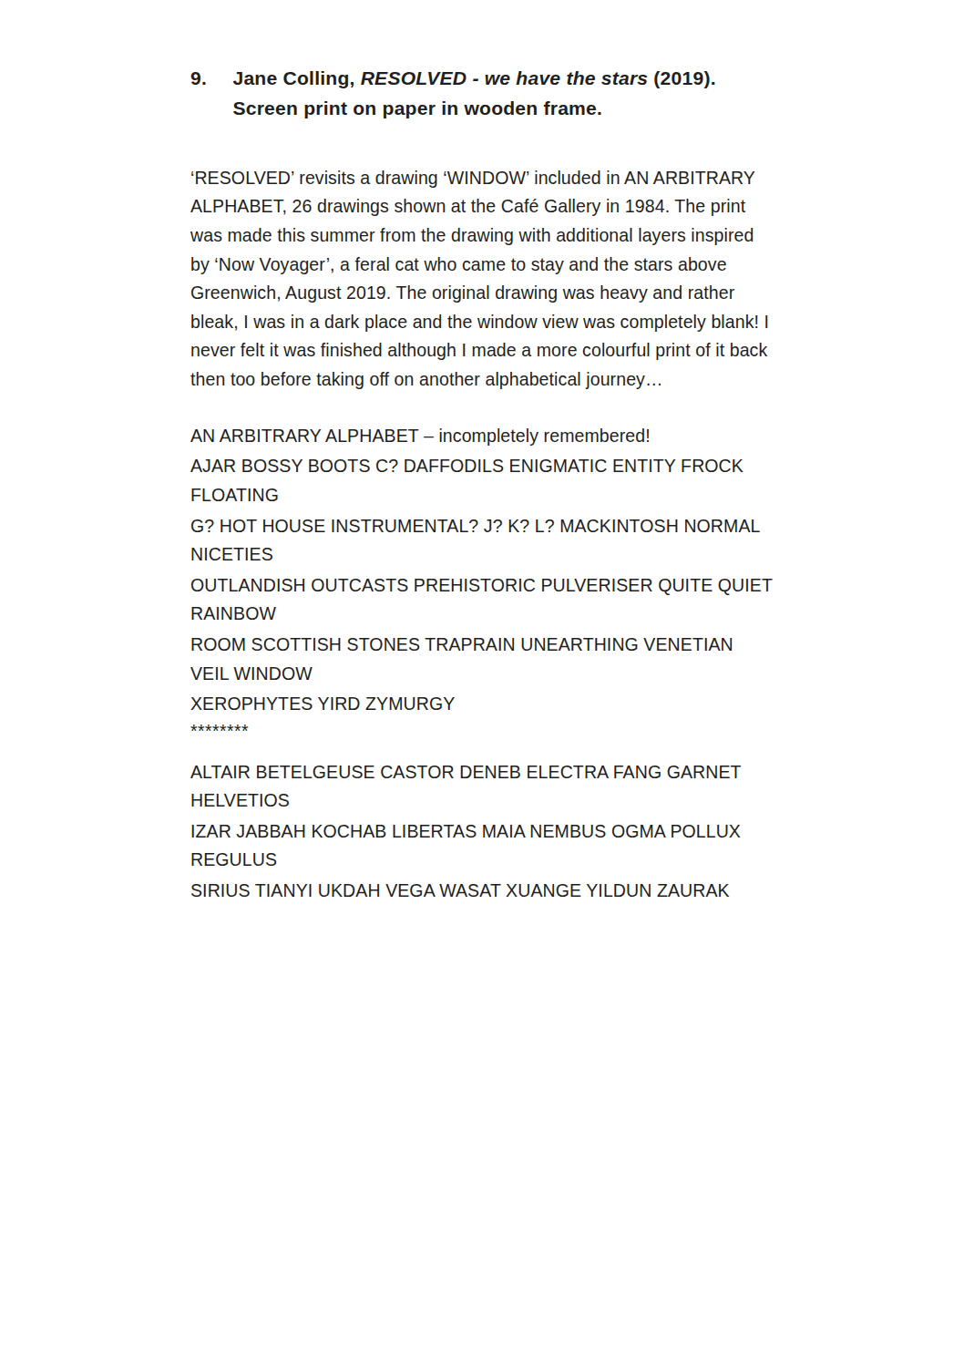9. Jane Colling, RESOLVED - we have the stars (2019). Screen print on paper in wooden frame.
‘RESOLVED’ revisits a drawing ‘WINDOW’ included in AN ARBITRARY ALPHABET, 26 drawings shown at the Café Gallery in 1984. The print was made this summer from the drawing with additional layers inspired by ‘Now Voyager’, a feral cat who came to stay and the stars above Greenwich, August 2019. The original drawing was heavy and rather bleak, I was in a dark place and the window view was completely blank! I never felt it was finished although I made a more colourful print of it back then too before taking off on another alphabetical journey…
AN ARBITRARY ALPHABET – incompletely remembered!
AJAR BOSSY BOOTS C? DAFFODILS ENIGMATIC ENTITY FROCK FLOATING
G? HOT HOUSE INSTRUMENTAL? J? K? L? MACKINTOSH NORMAL NICETIES
OUTLANDISH OUTCASTS PREHISTORIC PULVERISER QUITE QUIET RAINBOW
ROOM SCOTTISH STONES TRAPRAIN UNEARTHING VENETIAN VEIL WINDOW
XEROPHYTES YIRD ZYMURGY
********
ALTAIR BETELGEUSE CASTOR DENEB ELECTRA FANG GARNET HELVETIOS
IZAR JABBAH KOCHAB LIBERTAS MAIA NEMBUS OGMA POLLUX REGULUS
SIRIUS TIANYI UKDAH VEGA WASAT XUANGE YILDUN ZAURAK